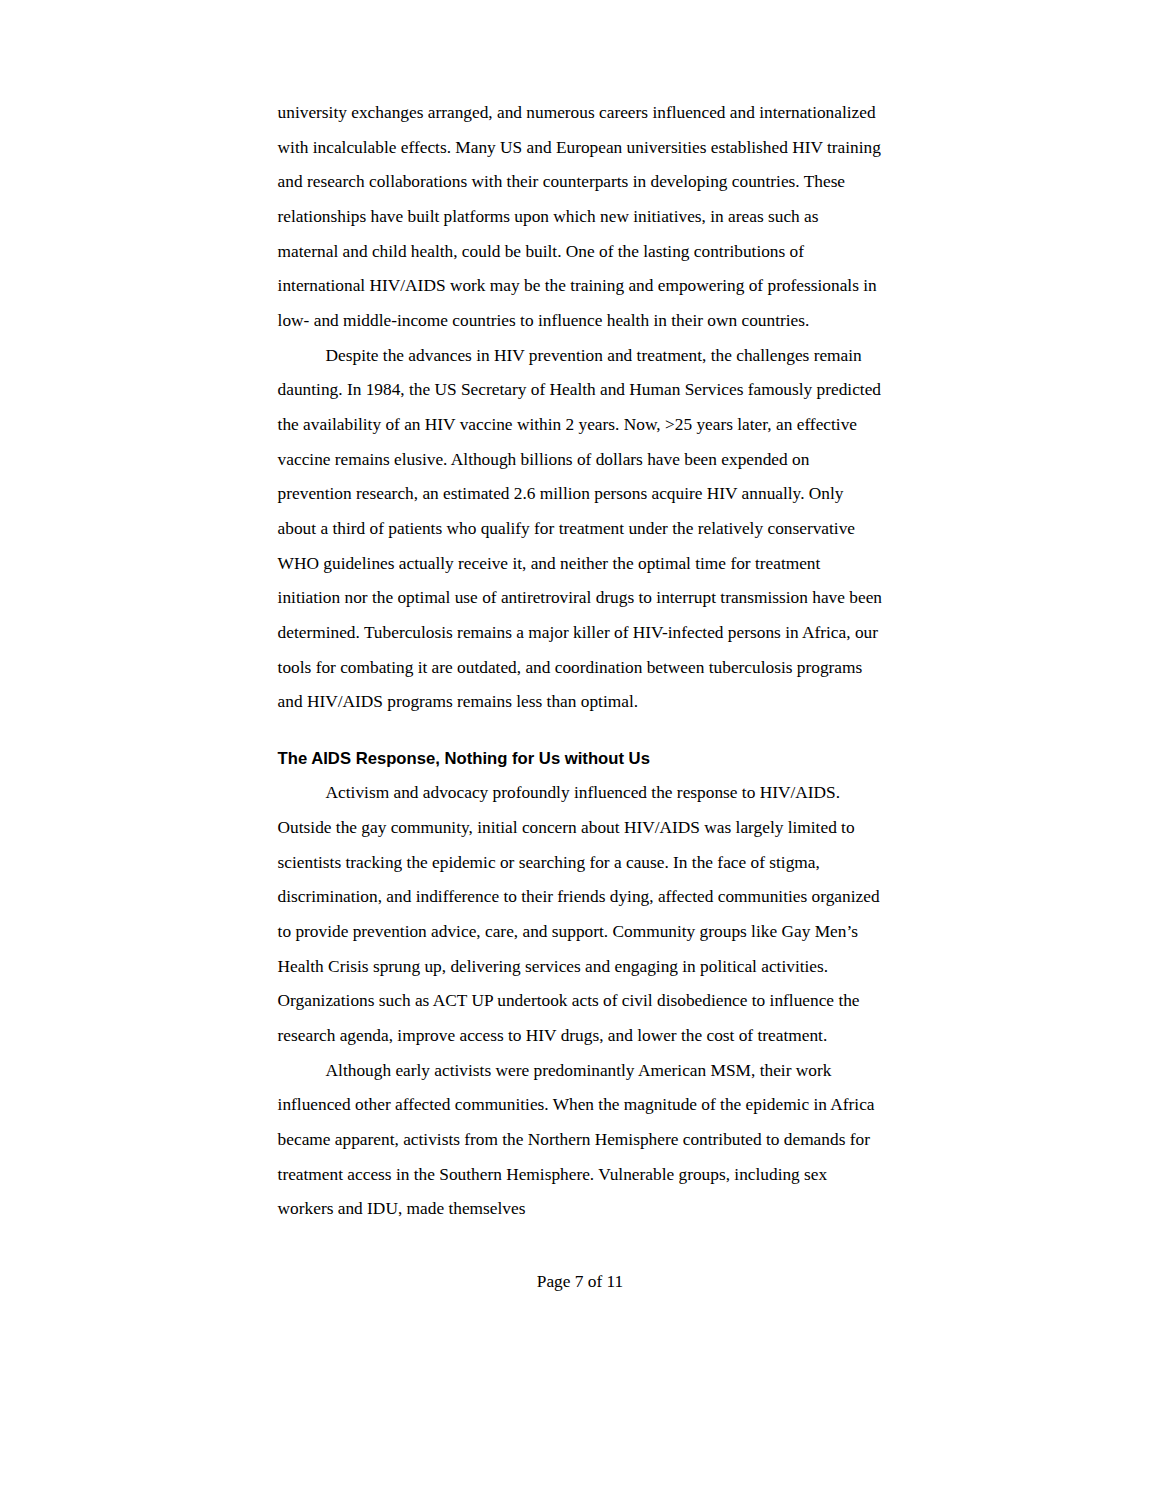university exchanges arranged, and numerous careers influenced and internationalized with incalculable effects. Many US and European universities established HIV training and research collaborations with their counterparts in developing countries. These relationships have built platforms upon which new initiatives, in areas such as maternal and child health, could be built. One of the lasting contributions of international HIV/AIDS work may be the training and empowering of professionals in low- and middle-income countries to influence health in their own countries.
Despite the advances in HIV prevention and treatment, the challenges remain daunting. In 1984, the US Secretary of Health and Human Services famously predicted the availability of an HIV vaccine within 2 years. Now, >25 years later, an effective vaccine remains elusive. Although billions of dollars have been expended on prevention research, an estimated 2.6 million persons acquire HIV annually. Only about a third of patients who qualify for treatment under the relatively conservative WHO guidelines actually receive it, and neither the optimal time for treatment initiation nor the optimal use of antiretroviral drugs to interrupt transmission have been determined. Tuberculosis remains a major killer of HIV-infected persons in Africa, our tools for combating it are outdated, and coordination between tuberculosis programs and HIV/AIDS programs remains less than optimal.
The AIDS Response, Nothing for Us without Us
Activism and advocacy profoundly influenced the response to HIV/AIDS. Outside the gay community, initial concern about HIV/AIDS was largely limited to scientists tracking the epidemic or searching for a cause. In the face of stigma, discrimination, and indifference to their friends dying, affected communities organized to provide prevention advice, care, and support. Community groups like Gay Men’s Health Crisis sprung up, delivering services and engaging in political activities. Organizations such as ACT UP undertook acts of civil disobedience to influence the research agenda, improve access to HIV drugs, and lower the cost of treatment.
Although early activists were predominantly American MSM, their work influenced other affected communities. When the magnitude of the epidemic in Africa became apparent, activists from the Northern Hemisphere contributed to demands for treatment access in the Southern Hemisphere. Vulnerable groups, including sex workers and IDU, made themselves
Page 7 of 11